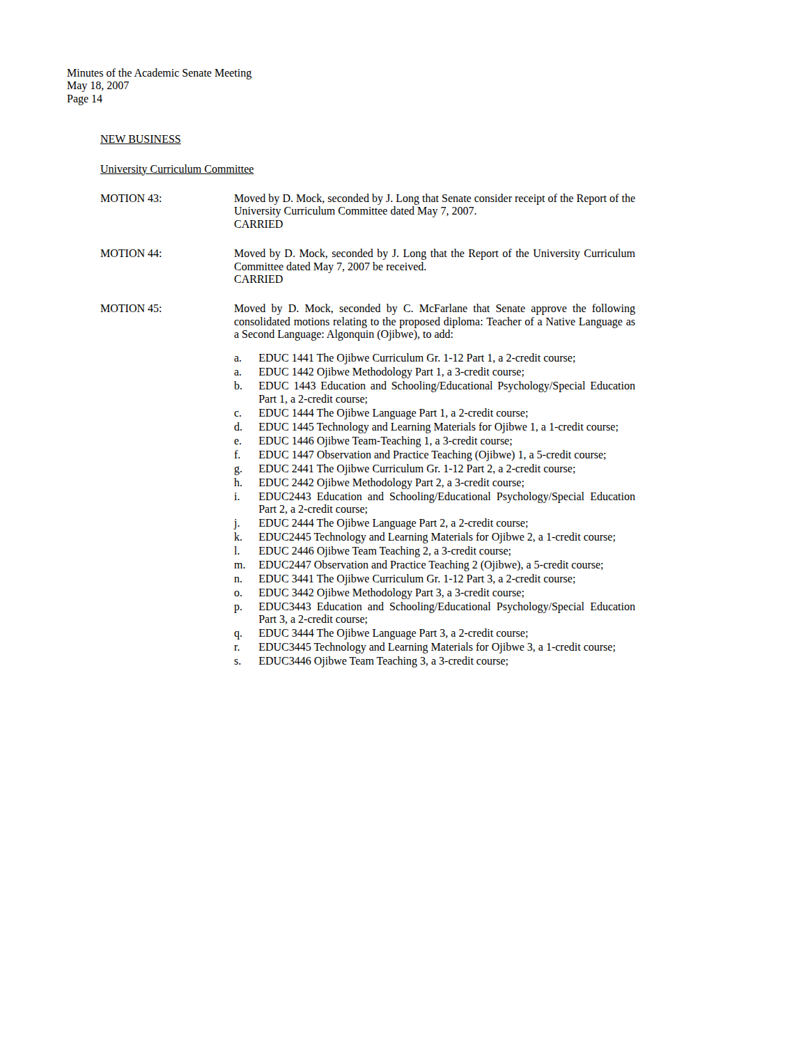Minutes of the Academic Senate Meeting
May 18, 2007
Page 14
NEW BUSINESS
University Curriculum Committee
MOTION 43:
Moved by D. Mock, seconded by J. Long that Senate consider receipt of the Report of the University Curriculum Committee dated May 7, 2007.
CARRIED
MOTION 44:
Moved by D. Mock, seconded by J. Long that the Report of the University Curriculum Committee dated May 7, 2007 be received.
CARRIED
MOTION 45:
Moved by D. Mock, seconded by C. McFarlane that Senate approve the following consolidated motions relating to the proposed diploma: Teacher of a Native Language as a Second Language: Algonquin (Ojibwe), to add:
a. EDUC 1441 The Ojibwe Curriculum Gr. 1-12 Part 1, a 2-credit course;
a. EDUC 1442 Ojibwe Methodology Part 1, a 3-credit course;
b. EDUC 1443 Education and Schooling/Educational Psychology/Special Education Part 1, a 2-credit course;
c. EDUC 1444 The Ojibwe Language Part 1, a 2-credit course;
d. EDUC 1445 Technology and Learning Materials for Ojibwe 1, a 1-credit course;
e. EDUC 1446 Ojibwe Team-Teaching 1, a 3-credit course;
f. EDUC 1447 Observation and Practice Teaching (Ojibwe) 1, a 5-credit course;
g. EDUC 2441 The Ojibwe Curriculum Gr. 1-12 Part 2, a 2-credit course;
h. EDUC 2442 Ojibwe Methodology Part 2, a 3-credit course;
i. EDUC2443 Education and Schooling/Educational Psychology/Special Education Part 2, a 2-credit course;
j. EDUC 2444 The Ojibwe Language Part 2, a 2-credit course;
k. EDUC2445 Technology and Learning Materials for Ojibwe 2, a 1-credit course;
l. EDUC 2446 Ojibwe Team Teaching 2, a 3-credit course;
m. EDUC2447 Observation and Practice Teaching 2 (Ojibwe), a 5-credit course;
n. EDUC 3441 The Ojibwe Curriculum Gr. 1-12 Part 3, a 2-credit course;
o. EDUC 3442 Ojibwe Methodology Part 3, a 3-credit course;
p. EDUC3443 Education and Schooling/Educational Psychology/Special Education Part 3, a 2-credit course;
q. EDUC 3444 The Ojibwe Language Part 3, a 2-credit course;
r. EDUC3445 Technology and Learning Materials for Ojibwe 3, a 1-credit course;
s. EDUC3446 Ojibwe Team Teaching 3, a 3-credit course;